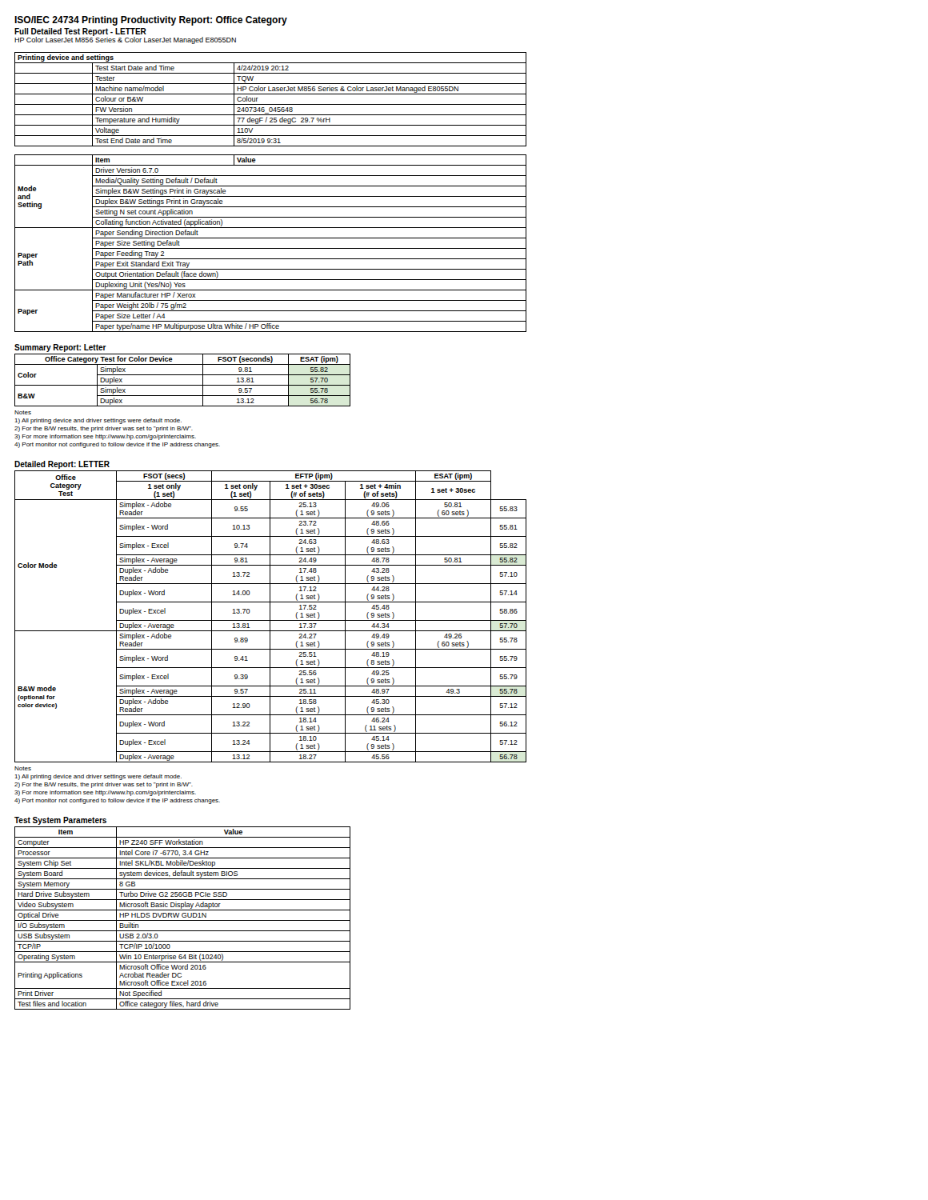ISO/IEC 24734 Printing Productivity Report: Office Category
Full Detailed Test Report - LETTER
HP Color LaserJet M856 Series & Color LaserJet Managed E8055DN
| Printing device and settings |
| | Test Start Date and Time | 4/24/2019 20:12 |
| | Tester | TQW |
| | Machine name/model | HP Color LaserJet M856 Series & Color LaserJet Managed E8055DN |
| | Colour or B&W | Colour |
| | FW Version | 2407346_045648 |
| | Temperature and Humidity | 77 degF / 25 degC 29.7 %rH |
| | Voltage | 110V |
| | Test End Date and Time | 8/5/2019 9:31 |
| | Item | Value |
| Mode and Setting | Driver Version 6.7.0 |
| Media/Quality Setting Default / Default |
| Simplex B&W Settings Print in Grayscale |
| Duplex B&W Settings Print in Grayscale |
| Setting N set count Application |
| Collating function Activated (application) |
| Paper Path | Paper Sending Direction Default |
| Paper Size Setting Default |
| Paper Feeding Tray 2 |
| Paper Exit Standard Exit Tray |
| Output Orientation Default (face down) |
| Duplexing Unit (Yes/No) Yes |
| Paper | Paper Manufacturer HP / Xerox |
| Paper Weight 20lb / 75 g/m2 |
| Paper Size Letter / A4 |
| Paper type/name HP Multipurpose Ultra White / HP Office |
Summary Report: Letter
| Office Category Test for Color Device | FSOT (seconds) | ESAT (ipm) |
| --- | --- | --- |
| Color | Simplex | 9.81 | 55.82 |
| Duplex | 13.81 | 57.70 |
| B&W | Simplex | 9.57 | 55.78 |
| Duplex | 13.12 | 56.78 |
Notes
1) All printing device and driver settings were default mode.
2) For the B/W results, the print driver was set to "print in B/W".
3) For more information see http://www.hp.com/go/printerclaims.
4) Port monitor not configured to follow device if the IP address changes.
Detailed Report: LETTER
| Office Category Test | FSOT (secs) | EFTP (ipm) | ESAT (ipm) |
| --- | --- | --- | --- |
| 1 set only (1 set) | 1 set only (1 set) | 1 set + 30sec (# of sets) | 1 set + 4min (# of sets) | 1 set + 30sec |
| Color Mode | Simplex - Adobe Reader | 9.55 | 25.13 ( 1 set ) | 49.06 ( 9 sets ) | 50.81 ( 60 sets ) | 55.83 |
| Simplex - Word | 10.13 | 23.72 ( 1 set ) | 48.66 ( 9 sets ) | | 55.81 |
| Simplex - Excel | 9.74 | 24.63 ( 1 set ) | 48.63 ( 9 sets ) | | 55.82 |
| Simplex - Average | 9.81 | 24.49 | 48.78 | 50.81 | 55.82 |
| Duplex - Adobe Reader | 13.72 | 17.48 ( 1 set ) | 43.28 ( 9 sets ) | | 57.10 |
| Duplex - Word | 14.00 | 17.12 ( 1 set ) | 44.28 ( 9 sets ) | | 57.14 |
| Duplex - Excel | 13.70 | 17.52 ( 1 set ) | 45.48 ( 9 sets ) | | 58.86 |
| Duplex - Average | 13.81 | 17.37 | 44.34 | | 57.70 |
| B&W mode (optional for color device) | Simplex - Adobe Reader | 9.89 | 24.27 ( 1 set ) | 49.49 ( 9 sets ) | 49.26 ( 60 sets ) | 55.78 |
| Simplex - Word | 9.41 | 25.51 ( 1 set ) | 48.19 ( 8 sets ) | | 55.79 |
| Simplex - Excel | 9.39 | 25.56 ( 1 set ) | 49.25 ( 9 sets ) | | 55.79 |
| Simplex - Average | 9.57 | 25.11 | 48.97 | 49.3 | 55.78 |
| Duplex - Adobe Reader | 12.90 | 18.58 ( 1 set ) | 45.30 ( 9 sets ) | | 57.12 |
| Duplex - Word | 13.22 | 18.14 ( 1 set ) | 46.24 ( 11 sets ) | | 56.12 |
| Duplex - Excel | 13.24 | 18.10 ( 1 set ) | 45.14 ( 9 sets ) | | 57.12 |
| Duplex - Average | 13.12 | 18.27 | 45.56 | | 56.78 |
Notes
1) All printing device and driver settings were default mode.
2) For the B/W results, the print driver was set to "print in B/W".
3) For more information see http://www.hp.com/go/printerclaims.
4) Port monitor not configured to follow device if the IP address changes.
Test System Parameters
| Item | Value |
| --- | --- |
| Computer | HP Z240 SFF Workstation |
| Processor | Intel Core i7 -6770, 3.4 GHz |
| System Chip Set | Intel SKL/KBL Mobile/Desktop |
| System Board | system devices, default system BIOS |
| System Memory | 8 GB |
| Hard Drive Subsystem | Turbo Drive G2 256GB PCIe SSD |
| Video Subsystem | Microsoft Basic Display Adaptor |
| Optical Drive | HP HLDS DVDRW GUD1N |
| I/O Subsystem | Builtin |
| USB Subsystem | USB 2.0/3.0 |
| TCP/IP | TCP/IP 10/1000 |
| Operating System | Win 10 Enterprise 64 Bit (10240) |
| Printing Applications | Microsoft Office Word 2016 Acrobat Reader DC Microsoft Office Excel 2016 |
| Print Driver | Not Specified |
| Test files and location | Office category files, hard drive |